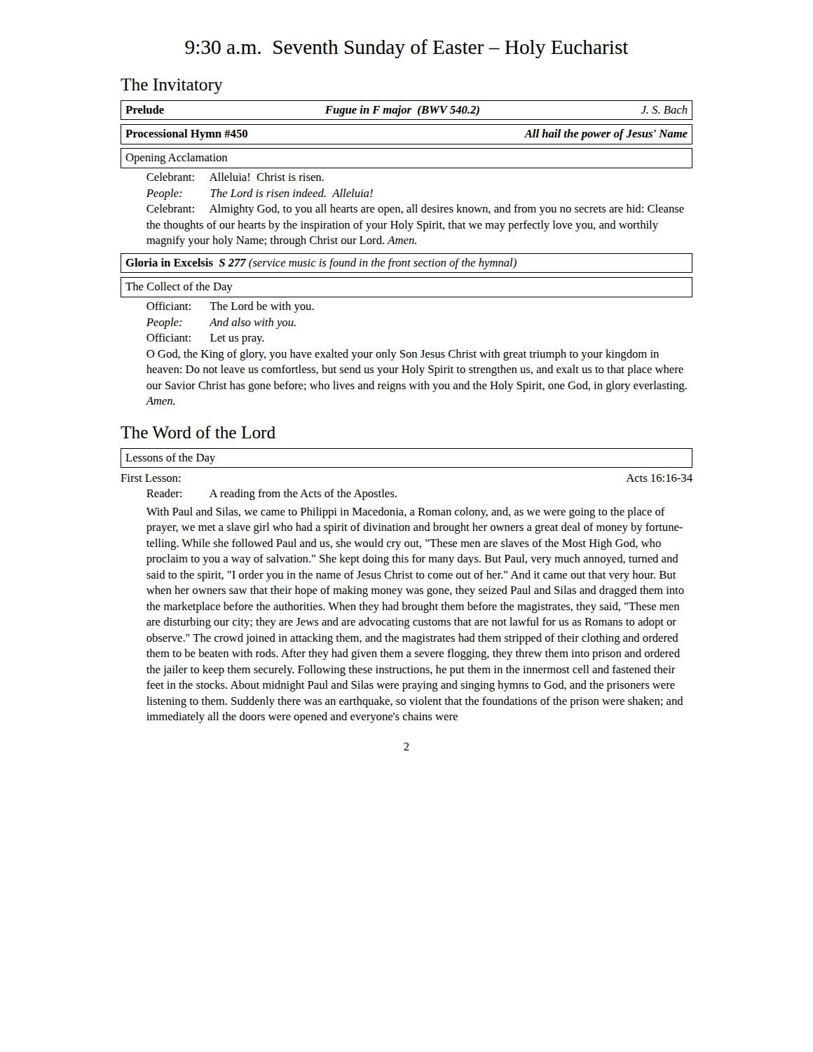9:30 a.m. Seventh Sunday of Easter – Holy Eucharist
The Invitatory
Prelude J. S. Bach
Fugue in F major (BWV 540.2)
All hail the power of Jesus' Name Processional Hymn #450
Opening Acclamation
Celebrant: Alleluia! Christ is risen.
People: The Lord is risen indeed. Alleluia!
Celebrant: Almighty God, to you all hearts are open, all desires known, and from you no secrets are hid: Cleanse the thoughts of our hearts by the inspiration of your Holy Spirit, that we may perfectly love you, and worthily magnify your holy Name; through Christ our Lord. Amen.
Gloria in Excelsis S 277 (service music is found in the front section of the hymnal)
The Collect of the Day
Officiant: The Lord be with you.
People: And also with you.
Officiant: Let us pray.
O God, the King of glory, you have exalted your only Son Jesus Christ with great triumph to your kingdom in heaven: Do not leave us comfortless, but send us your Holy Spirit to strengthen us, and exalt us to that place where our Savior Christ has gone before; who lives and reigns with you and the Holy Spirit, one God, in glory everlasting. Amen.
The Word of the Lord
Lessons of the Day
First Lesson: Acts 16:16-34
Reader: A reading from the Acts of the Apostles.
With Paul and Silas, we came to Philippi in Macedonia, a Roman colony, and, as we were going to the place of prayer, we met a slave girl who had a spirit of divination and brought her owners a great deal of money by fortune-telling. While she followed Paul and us, she would cry out, "These men are slaves of the Most High God, who proclaim to you a way of salvation." She kept doing this for many days. But Paul, very much annoyed, turned and said to the spirit, "I order you in the name of Jesus Christ to come out of her." And it came out that very hour. But when her owners saw that their hope of making money was gone, they seized Paul and Silas and dragged them into the marketplace before the authorities. When they had brought them before the magistrates, they said, "These men are disturbing our city; they are Jews and are advocating customs that are not lawful for us as Romans to adopt or observe." The crowd joined in attacking them, and the magistrates had them stripped of their clothing and ordered them to be beaten with rods. After they had given them a severe flogging, they threw them into prison and ordered the jailer to keep them securely. Following these instructions, he put them in the innermost cell and fastened their feet in the stocks. About midnight Paul and Silas were praying and singing hymns to God, and the prisoners were listening to them. Suddenly there was an earthquake, so violent that the foundations of the prison were shaken; and immediately all the doors were opened and everyone's chains were
2